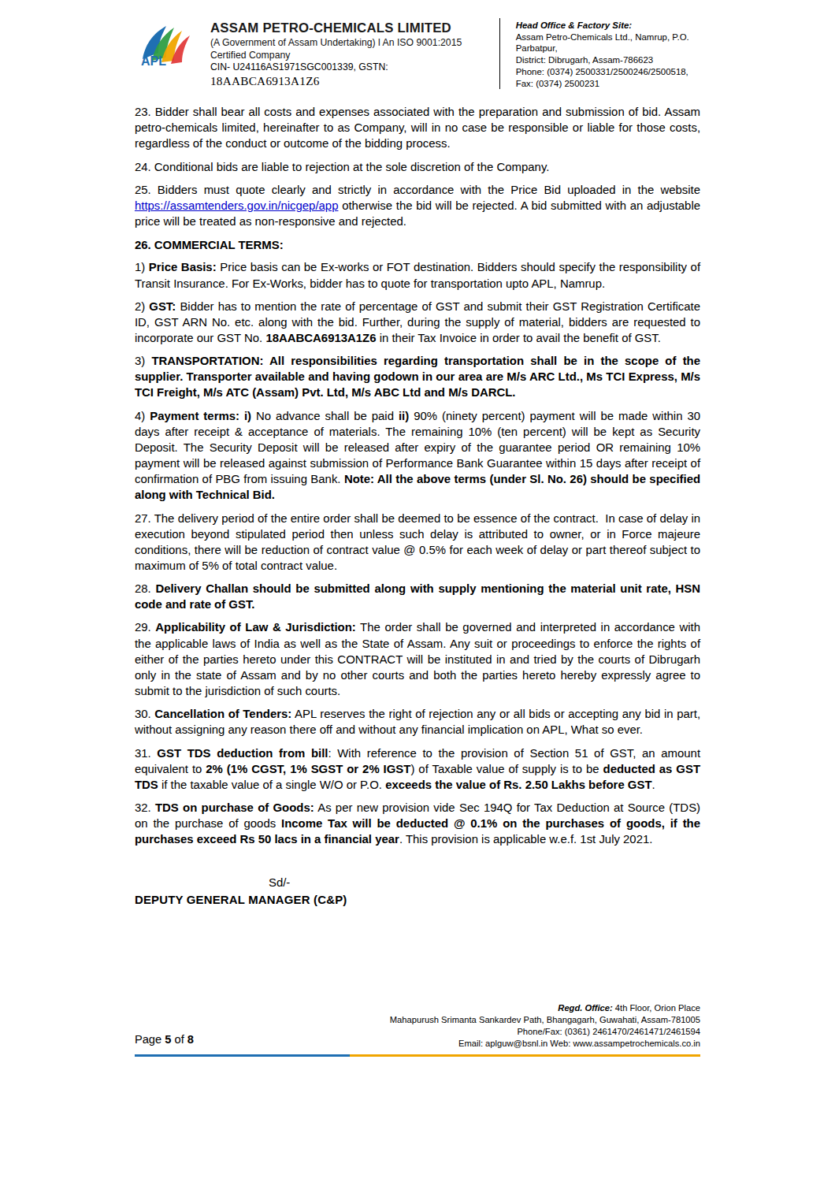APL
ASSAM PETRO-CHEMICALS LIMITED
(A Government of Assam Undertaking) l An ISO 9001:2015 Certified Company
CIN- U24116AS1971SGC001339, GSTN: 18AABCA6913A1Z6
Head Office & Factory Site:
Assam Petro-Chemicals Ltd., Namrup, P.O. Parbatpur,
District: Dibrugarh, Assam-786623
Phone: (0374) 2500331/2500246/2500518, Fax: (0374) 2500231
23. Bidder shall bear all costs and expenses associated with the preparation and submission of bid. Assam petro-chemicals limited, hereinafter to as Company, will in no case be responsible or liable for those costs, regardless of the conduct or outcome of the bidding process.
24. Conditional bids are liable to rejection at the sole discretion of the Company.
25. Bidders must quote clearly and strictly in accordance with the Price Bid uploaded in the website https://assamtenders.gov.in/nicgep/app otherwise the bid will be rejected. A bid submitted with an adjustable price will be treated as non-responsive and rejected.
26. COMMERCIAL TERMS:
1) Price Basis: Price basis can be Ex-works or FOT destination. Bidders should specify the responsibility of Transit Insurance. For Ex-Works, bidder has to quote for transportation upto APL, Namrup.
2) GST: Bidder has to mention the rate of percentage of GST and submit their GST Registration Certificate ID, GST ARN No. etc. along with the bid. Further, during the supply of material, bidders are requested to incorporate our GST No. 18AABCA6913A1Z6 in their Tax Invoice in order to avail the benefit of GST.
3) TRANSPORTATION: All responsibilities regarding transportation shall be in the scope of the supplier. Transporter available and having godown in our area are M/s ARC Ltd., Ms TCI Express, M/s TCI Freight, M/s ATC (Assam) Pvt. Ltd, M/s ABC Ltd and M/s DARCL.
4) Payment terms: i) No advance shall be paid ii) 90% (ninety percent) payment will be made within 30 days after receipt & acceptance of materials. The remaining 10% (ten percent) will be kept as Security Deposit. The Security Deposit will be released after expiry of the guarantee period OR remaining 10% payment will be released against submission of Performance Bank Guarantee within 15 days after receipt of confirmation of PBG from issuing Bank. Note: All the above terms (under Sl. No. 26) should be specified along with Technical Bid.
27. The delivery period of the entire order shall be deemed to be essence of the contract. In case of delay in execution beyond stipulated period then unless such delay is attributed to owner, or in Force majeure conditions, there will be reduction of contract value @ 0.5% for each week of delay or part thereof subject to maximum of 5% of total contract value.
28. Delivery Challan should be submitted along with supply mentioning the material unit rate, HSN code and rate of GST.
29. Applicability of Law & Jurisdiction: The order shall be governed and interpreted in accordance with the applicable laws of India as well as the State of Assam. Any suit or proceedings to enforce the rights of either of the parties hereto under this CONTRACT will be instituted in and tried by the courts of Dibrugarh only in the state of Assam and by no other courts and both the parties hereto hereby expressly agree to submit to the jurisdiction of such courts.
30. Cancellation of Tenders: APL reserves the right of rejection any or all bids or accepting any bid in part, without assigning any reason there off and without any financial implication on APL, What so ever.
31. GST TDS deduction from bill: With reference to the provision of Section 51 of GST, an amount equivalent to 2% (1% CGST, 1% SGST or 2% IGST) of Taxable value of supply is to be deducted as GST TDS if the taxable value of a single W/O or P.O. exceeds the value of Rs. 2.50 Lakhs before GST.
32. TDS on purchase of Goods: As per new provision vide Sec 194Q for Tax Deduction at Source (TDS) on the purchase of goods Income Tax will be deducted @ 0.1% on the purchases of goods, if the purchases exceed Rs 50 lacs in a financial year. This provision is applicable w.e.f. 1st July 2021.
Sd/-
DEPUTY GENERAL MANAGER (C&P)
Page 5 of 8
Regd. Office: 4th Floor, Orion Place
Mahapurush Srimanta Sankardev Path, Bhangagarh, Guwahati, Assam-781005
Phone/Fax: (0361) 2461470/2461471/2461594
Email: aplguw@bsnl.in Web: www.assampetrochemicals.co.in